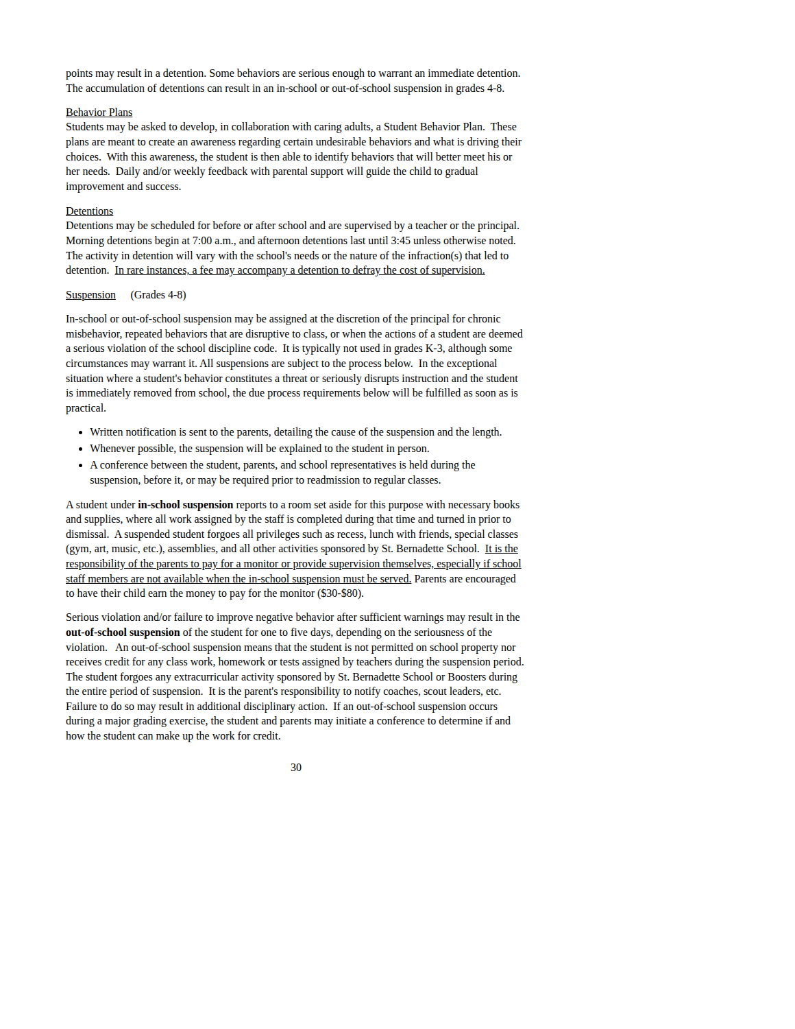points may result in a detention. Some behaviors are serious enough to warrant an immediate detention. The accumulation of detentions can result in an in-school or out-of-school suspension in grades 4-8.
Behavior Plans
Students may be asked to develop, in collaboration with caring adults, a Student Behavior Plan. These plans are meant to create an awareness regarding certain undesirable behaviors and what is driving their choices. With this awareness, the student is then able to identify behaviors that will better meet his or her needs. Daily and/or weekly feedback with parental support will guide the child to gradual improvement and success.
Detentions
Detentions may be scheduled for before or after school and are supervised by a teacher or the principal. Morning detentions begin at 7:00 a.m., and afternoon detentions last until 3:45 unless otherwise noted. The activity in detention will vary with the school's needs or the nature of the infraction(s) that led to detention. In rare instances, a fee may accompany a detention to defray the cost of supervision.
Suspension
(Grades 4-8)
In-school or out-of-school suspension may be assigned at the discretion of the principal for chronic misbehavior, repeated behaviors that are disruptive to class, or when the actions of a student are deemed a serious violation of the school discipline code. It is typically not used in grades K-3, although some circumstances may warrant it. All suspensions are subject to the process below. In the exceptional situation where a student's behavior constitutes a threat or seriously disrupts instruction and the student is immediately removed from school, the due process requirements below will be fulfilled as soon as is practical.
Written notification is sent to the parents, detailing the cause of the suspension and the length.
Whenever possible, the suspension will be explained to the student in person.
A conference between the student, parents, and school representatives is held during the suspension, before it, or may be required prior to readmission to regular classes.
A student under in-school suspension reports to a room set aside for this purpose with necessary books and supplies, where all work assigned by the staff is completed during that time and turned in prior to dismissal. A suspended student forgoes all privileges such as recess, lunch with friends, special classes (gym, art, music, etc.), assemblies, and all other activities sponsored by St. Bernadette School. It is the responsibility of the parents to pay for a monitor or provide supervision themselves, especially if school staff members are not available when the in-school suspension must be served. Parents are encouraged to have their child earn the money to pay for the monitor ($30-$80).
Serious violation and/or failure to improve negative behavior after sufficient warnings may result in the out-of-school suspension of the student for one to five days, depending on the seriousness of the violation. An out-of-school suspension means that the student is not permitted on school property nor receives credit for any class work, homework or tests assigned by teachers during the suspension period. The student forgoes any extracurricular activity sponsored by St. Bernadette School or Boosters during the entire period of suspension. It is the parent's responsibility to notify coaches, scout leaders, etc. Failure to do so may result in additional disciplinary action. If an out-of-school suspension occurs during a major grading exercise, the student and parents may initiate a conference to determine if and how the student can make up the work for credit.
30